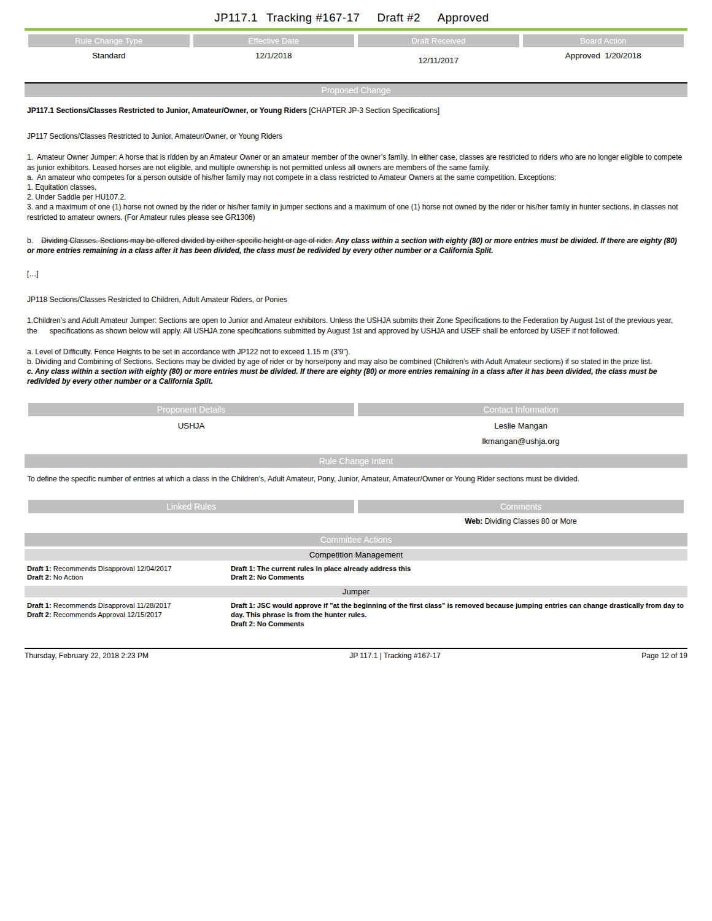JP117.1Tracking #167-17 Draft #2 Approved
| Rule Change Type | Effective Date | Draft Received | Board Action |
| --- | --- | --- | --- |
| Standard | 12/1/2018 | 12/11/2017 | Approved 1/20/2018 |
Proposed Change
JP117.1 Sections/Classes Restricted to Junior, Amateur/Owner, or Young Riders [CHAPTER JP-3 Section Specifications]
JP117 Sections/Classes Restricted to Junior, Amateur/Owner, or Young Riders
1. Amateur Owner Jumper: A horse that is ridden by an Amateur Owner or an amateur member of the owner’s family. In either case, classes are restricted to riders who are no longer eligible to compete as junior exhibitors. Leased horses are not eligible, and multiple ownership is not permitted unless all owners are members of the same family.
a. An amateur who competes for a person outside of his/her family may not compete in a class restricted to Amateur Owners at the same competition. Exceptions:
1. Equitation classes,
2. Under Saddle per HU107.2.
3. and a maximum of one (1) horse not owned by the rider or his/her family in jumper sections and a maximum of one (1) horse not owned by the rider or his/her family in hunter sections, in classes not restricted to amateur owners. (For Amateur rules please see GR1306)
b. Dividing Classes. Sections may be offered divided by either specific height or age of rider. Any class within a section with eighty (80) or more entries must be divided. If there are eighty (80) or more entries remaining in a class after it has been divided, the class must be redivided by every other number or a California Split.
[…]
JP118 Sections/Classes Restricted to Children, Adult Amateur Riders, or Ponies
1.Children’s and Adult Amateur Jumper: Sections are open to Junior and Amateur exhibitors. Unless the USHJA submits their Zone Specifications to the Federation by August 1st of the previous year, the specifications as shown below will apply. All USHJA zone specifications submitted by August 1st and approved by USHJA and USEF shall be enforced by USEF if not followed.
a. Level of Difficulty. Fence Heights to be set in accordance with JP122 not to exceed 1.15 m (3’9”).
b. Dividing and Combining of Sections. Sections may be divided by age of rider or by horse/pony and may also be combined (Children’s with Adult Amateur sections) if so stated in the prize list.
c. Any class within a section with eighty (80) or more entries must be divided. If there are eighty (80) or more entries remaining in a class after it has been divided, the class must be redivided by every other number or a California Split.
| Proponent Details | Contact Information |
| --- | --- |
| USHJA | Leslie Mangan lkmangan@ushja.org |
Rule Change Intent
To define the specific number of entries at which a class in the Children’s, Adult Amateur, Pony, Junior, Amateur, Amateur/Owner or Young Rider sections must be divided.
| Linked Rules | Comments |
| --- | --- |
| | Web: Dividing Classes 80 or More |
Committee Actions
Competition Management
| Draft 1: Recommends Disapproval 12/04/2017 Draft 2: No Action | Draft 1: The current rules in place already address this Draft 2: No Comments |
Jumper
| Draft 1: Recommends Disapproval 11/28/2017 Draft 2: Recommends Approval 12/15/2017 | Draft 1: JSC would approve if "at the beginning of the first class" is removed because jumping entries can change drastically from day to day. This phrase is from the hunter rules. Draft 2: No Comments |
Thursday, February 22, 2018 2:23 PM
JP 117.1 | Tracking #167-17
Page 12 of 19